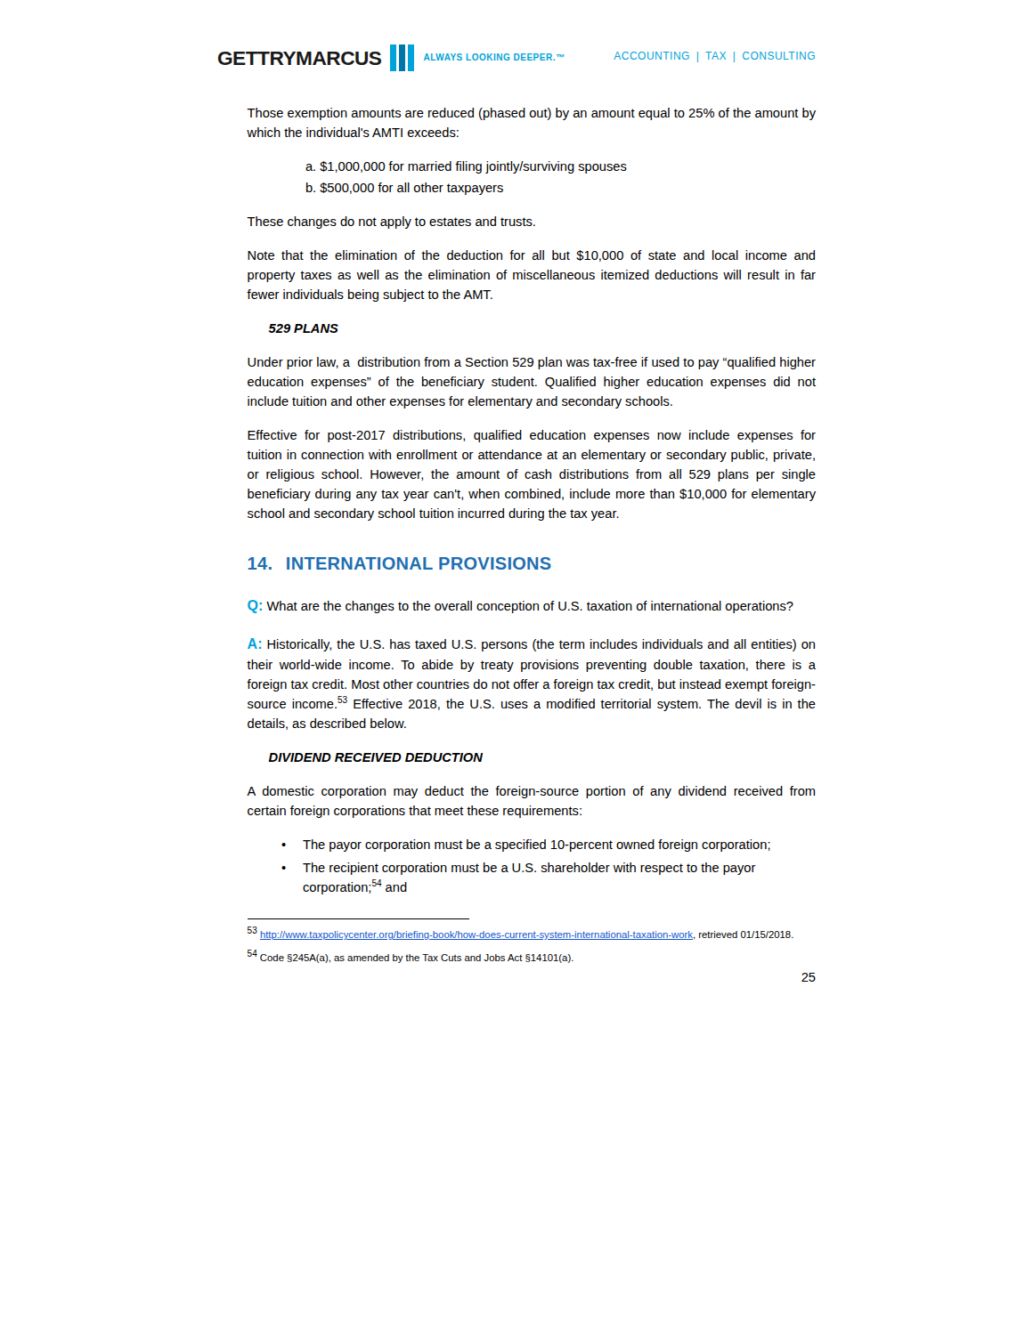GETTRYMARCUS
ALWAYS LOOKING DEEPER.™
ACCOUNTING | TAX | CONSULTING
Those exemption amounts are reduced (phased out) by an amount equal to 25% of the amount by which the individual's AMTI exceeds:
$1,000,000 for married filing jointly/surviving spouses
$500,000 for all other taxpayers
These changes do not apply to estates and trusts.
Note that the elimination of the deduction for all but $10,000 of state and local income and property taxes as well as the elimination of miscellaneous itemized deductions will result in far fewer individuals being subject to the AMT.
529 PLANS
Under prior law, a distribution from a Section 529 plan was tax-free if used to pay “qualified higher education expenses” of the beneficiary student. Qualified higher education expenses did not include tuition and other expenses for elementary and secondary schools.
Effective for post-2017 distributions, qualified education expenses now include expenses for tuition in connection with enrollment or attendance at an elementary or secondary public, private, or religious school. However, the amount of cash distributions from all 529 plans per single beneficiary during any tax year can't, when combined, include more than $10,000 for elementary school and secondary school tuition incurred during the tax year.
14. INTERNATIONAL PROVISIONS
Q: What are the changes to the overall conception of U.S. taxation of international operations?
A: Historically, the U.S. has taxed U.S. persons (the term includes individuals and all entities) on their world-wide income. To abide by treaty provisions preventing double taxation, there is a foreign tax credit. Most other countries do not offer a foreign tax credit, but instead exempt foreign-source income.53 Effective 2018, the U.S. uses a modified territorial system. The devil is in the details, as described below.
DIVIDEND RECEIVED DEDUCTION
A domestic corporation may deduct the foreign-source portion of any dividend received from certain foreign corporations that meet these requirements:
The payor corporation must be a specified 10-percent owned foreign corporation;
The recipient corporation must be a U.S. shareholder with respect to the payor corporation;54 and
53 http://www.taxpolicycenter.org/briefing-book/how-does-current-system-international-taxation-work, retrieved 01/15/2018.
54 Code §245A(a), as amended by the Tax Cuts and Jobs Act §14101(a).
25